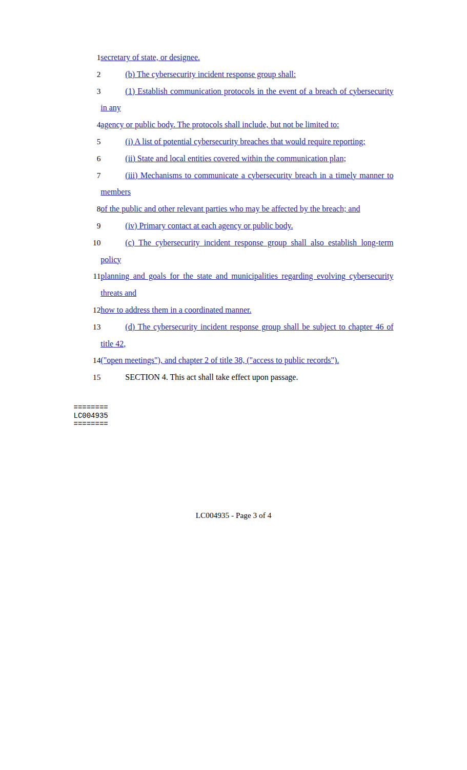| 1 | secretary of state, or designee. |
| 2 | (b) The cybersecurity incident response group shall: |
| 3 | (1) Establish communication protocols in the event of a breach of cybersecurity in any |
| 4 | agency or public body. The protocols shall include, but not be limited to: |
| 5 | (i) A list of potential cybersecurity breaches that would require reporting; |
| 6 | (ii) State and local entities covered within the communication plan; |
| 7 | (iii) Mechanisms to communicate a cybersecurity breach in a timely manner to members |
| 8 | of the public and other relevant parties who may be affected by the breach; and |
| 9 | (iv) Primary contact at each agency or public body. |
| 10 | (c) The cybersecurity incident response group shall also establish long-term policy |
| 11 | planning and goals for the state and municipalities regarding evolving cybersecurity threats and |
| 12 | how to address them in a coordinated manner. |
| 13 | (d) The cybersecurity incident response group shall be subject to chapter 46 of title 42, |
| 14 | ("open meetings"), and chapter 2 of title 38, ("access to public records"). |
| 15 | SECTION 4. This act shall take effect upon passage. |
========
LC004935
========
LC004935 - Page 3 of 4